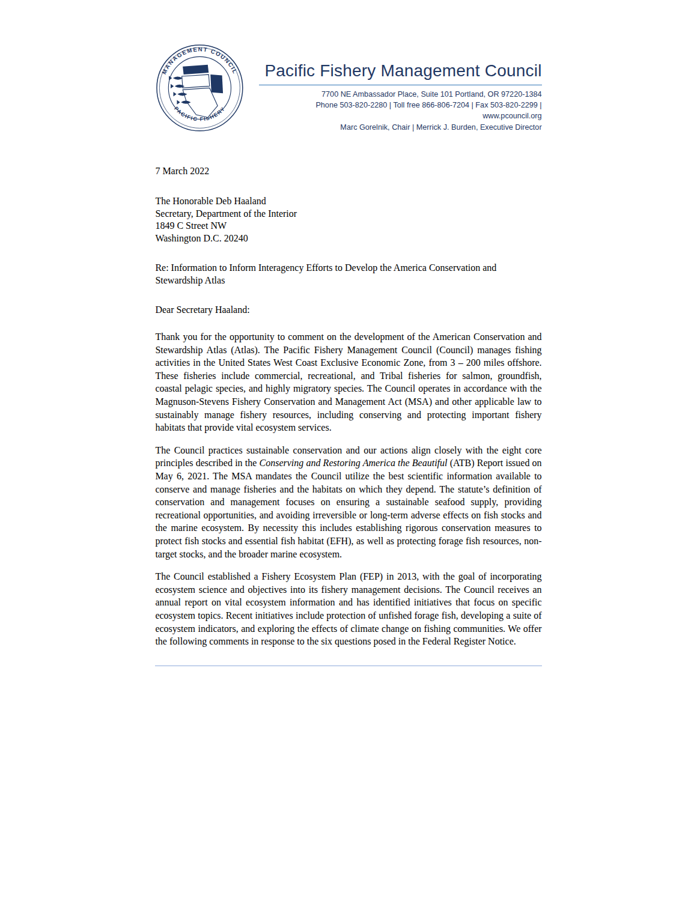MANAGEMENT COUNCIL PACIFIC FISHERY
Pacific Fishery Management Council
7700 NE Ambassador Place, Suite 101 Portland, OR 97220-1384
Phone 503-820-2280 | Toll free 866-806-7204 | Fax 503-820-2299 | www.pcouncil.org
Marc Gorelnik, Chair | Merrick J. Burden, Executive Director
7 March 2022
The Honorable Deb Haaland
Secretary, Department of the Interior
1849 C Street NW
Washington D.C. 20240
Re: Information to Inform Interagency Efforts to Develop the America Conservation and Stewardship Atlas
Dear Secretary Haaland:
Thank you for the opportunity to comment on the development of the American Conservation and Stewardship Atlas (Atlas). The Pacific Fishery Management Council (Council) manages fishing activities in the United States West Coast Exclusive Economic Zone, from 3 – 200 miles offshore. These fisheries include commercial, recreational, and Tribal fisheries for salmon, groundfish, coastal pelagic species, and highly migratory species. The Council operates in accordance with the Magnuson-Stevens Fishery Conservation and Management Act (MSA) and other applicable law to sustainably manage fishery resources, including conserving and protecting important fishery habitats that provide vital ecosystem services.
The Council practices sustainable conservation and our actions align closely with the eight core principles described in the Conserving and Restoring America the Beautiful (ATB) Report issued on May 6, 2021. The MSA mandates the Council utilize the best scientific information available to conserve and manage fisheries and the habitats on which they depend. The statute’s definition of conservation and management focuses on ensuring a sustainable seafood supply, providing recreational opportunities, and avoiding irreversible or long-term adverse effects on fish stocks and the marine ecosystem. By necessity this includes establishing rigorous conservation measures to protect fish stocks and essential fish habitat (EFH), as well as protecting forage fish resources, non-target stocks, and the broader marine ecosystem.
The Council established a Fishery Ecosystem Plan (FEP) in 2013, with the goal of incorporating ecosystem science and objectives into its fishery management decisions. The Council receives an annual report on vital ecosystem information and has identified initiatives that focus on specific ecosystem topics. Recent initiatives include protection of unfished forage fish, developing a suite of ecosystem indicators, and exploring the effects of climate change on fishing communities. We offer the following comments in response to the six questions posed in the Federal Register Notice.